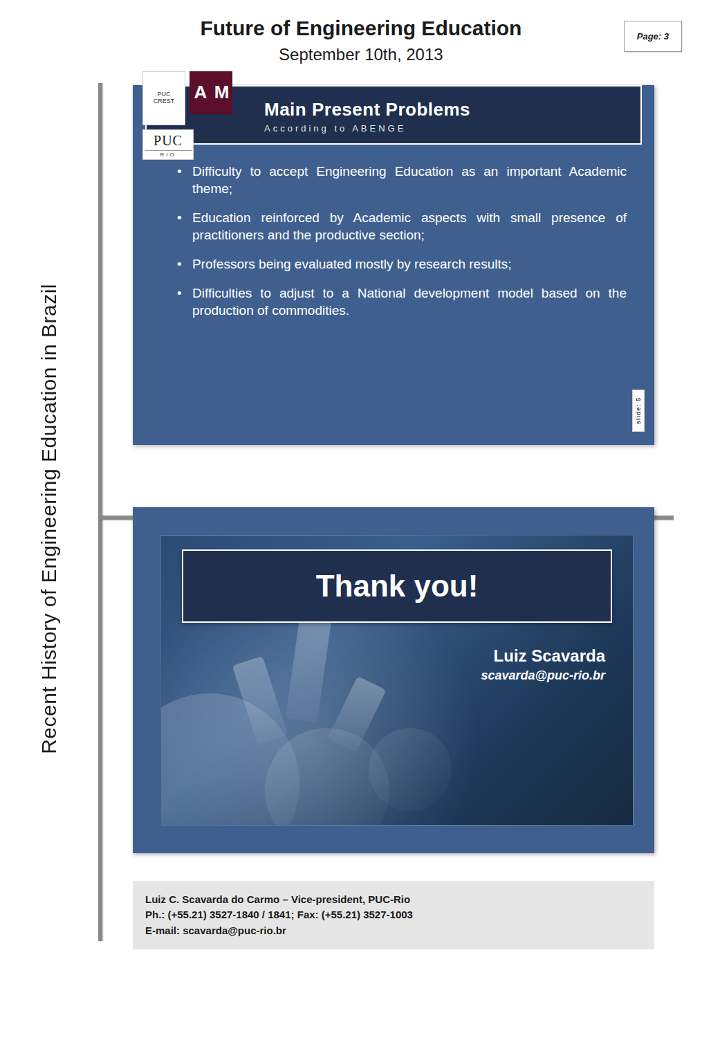Future of Engineering Education
September 10th, 2013
Page: 3
Recent History of Engineering Education in Brazil
PUC
CREST
A M
PUC
RIO
Main Present Problems
According to ABENGE
Difficulty to accept Engineering Education as an important Academic theme;
Education reinforced by Academic aspects with small presence of practitioners and the productive section;
Professors being evaluated mostly by research results;
Difficulties to adjust to a National development model based on the production of commodities.
slide: 5
Thank you!
Luiz Scavarda
scavarda@puc-rio.br
Luiz C. Scavarda do Carmo – Vice-president, PUC-Rio
Ph.: (+55.21) 3527-1840 / 1841; Fax: (+55.21) 3527-1003
E-mail: scavarda@puc-rio.br